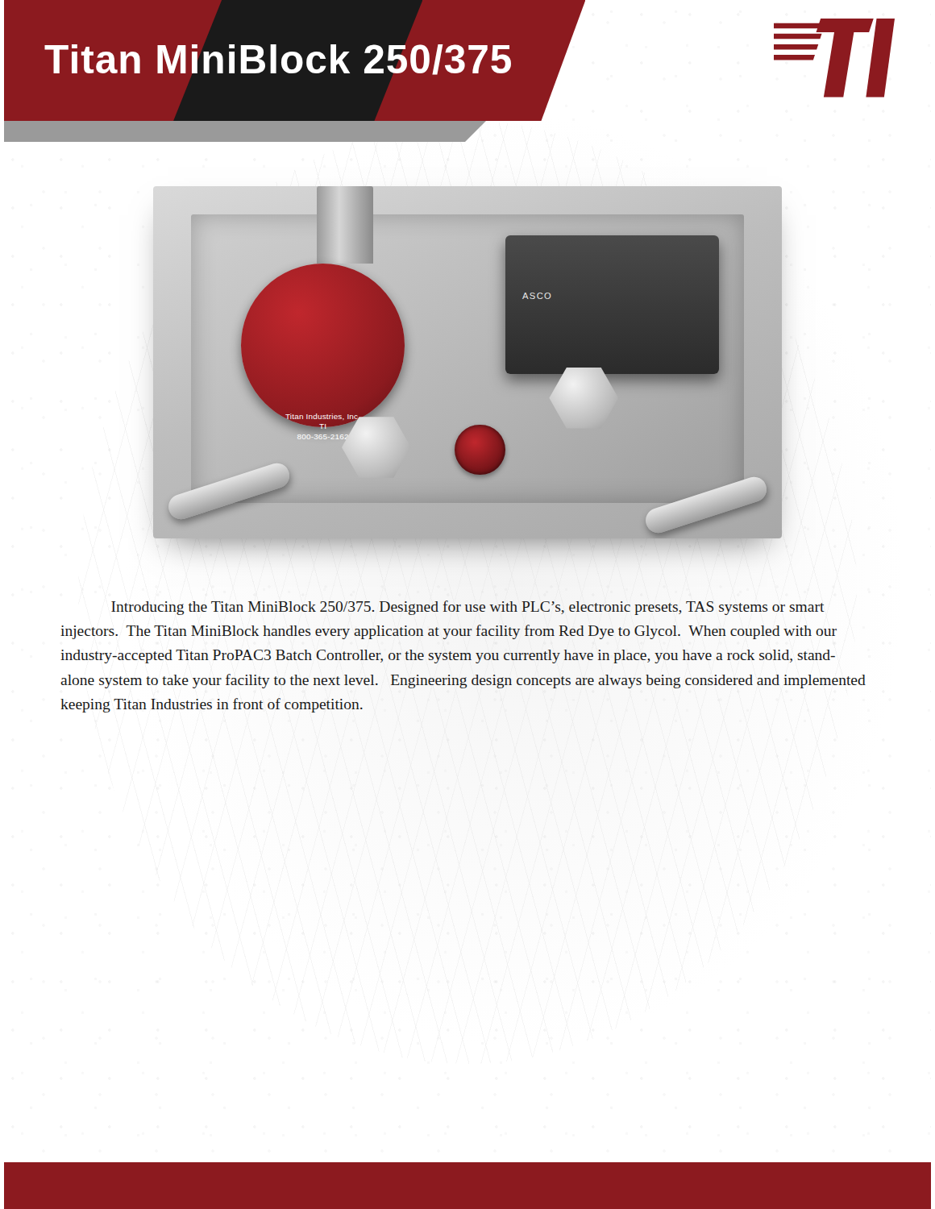Titan MiniBlock 250/375
Titan Industries, Inc.
TI
800-365-2162
Introducing the Titan MiniBlock 250/375. Designed for use with PLC’s, electronic presets, TAS systems or smart injectors. The Titan MiniBlock handles every application at your facility from Red Dye to Glycol. When coupled with our industry-accepted Titan ProPAC3 Batch Controller, or the system you currently have in place, you have a rock solid, stand-alone system to take your facility to the next level. Engineering design concepts are always being considered and implemented keeping Titan Industries in front of competition.